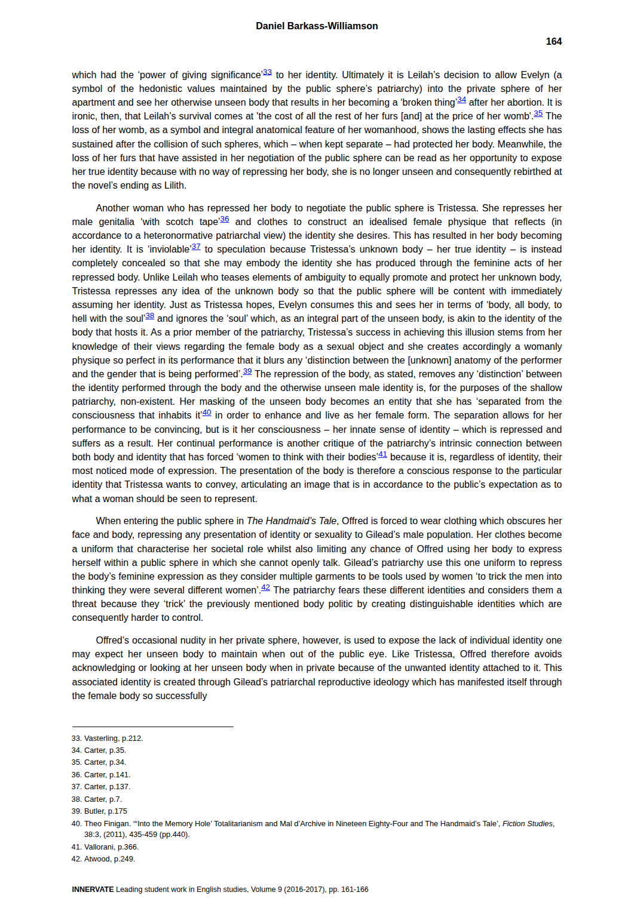Daniel Barkass-Williamson
164
which had the ‘power of giving significance’33 to her identity. Ultimately it is Leilah’s decision to allow Evelyn (a symbol of the hedonistic values maintained by the public sphere’s patriarchy) into the private sphere of her apartment and see her otherwise unseen body that results in her becoming a ‘broken thing’34 after her abortion. It is ironic, then, that Leilah’s survival comes at 'the cost of all the rest of her furs [and] at the price of her womb'.35 The loss of her womb, as a symbol and integral anatomical feature of her womanhood, shows the lasting effects she has sustained after the collision of such spheres, which – when kept separate – had protected her body. Meanwhile, the loss of her furs that have assisted in her negotiation of the public sphere can be read as her opportunity to expose her true identity because with no way of repressing her body, she is no longer unseen and consequently rebirthed at the novel’s ending as Lilith.
Another woman who has repressed her body to negotiate the public sphere is Tristessa. She represses her male genitalia ‘with scotch tape’36 and clothes to construct an idealised female physique that reflects (in accordance to a heteronormative patriarchal view) the identity she desires. This has resulted in her body becoming her identity. It is ‘inviolable’37 to speculation because Tristessa’s unknown body – her true identity – is instead completely concealed so that she may embody the identity she has produced through the feminine acts of her repressed body. Unlike Leilah who teases elements of ambiguity to equally promote and protect her unknown body, Tristessa represses any idea of the unknown body so that the public sphere will be content with immediately assuming her identity. Just as Tristessa hopes, Evelyn consumes this and sees her in terms of ‘body, all body, to hell with the soul’38 and ignores the ‘soul’ which, as an integral part of the unseen body, is akin to the identity of the body that hosts it. As a prior member of the patriarchy, Tristessa’s success in achieving this illusion stems from her knowledge of their views regarding the female body as a sexual object and she creates accordingly a womanly physique so perfect in its performance that it blurs any ‘distinction between the [unknown] anatomy of the performer and the gender that is being performed’.39 The repression of the body, as stated, removes any ‘distinction’ between the identity performed through the body and the otherwise unseen male identity is, for the purposes of the shallow patriarchy, non-existent. Her masking of the unseen body becomes an entity that she has ‘separated from the consciousness that inhabits it’40 in order to enhance and live as her female form. The separation allows for her performance to be convincing, but is it her consciousness – her innate sense of identity – which is repressed and suffers as a result. Her continual performance is another critique of the patriarchy’s intrinsic connection between both body and identity that has forced ‘women to think with their bodies’41 because it is, regardless of identity, their most noticed mode of expression. The presentation of the body is therefore a conscious response to the particular identity that Tristessa wants to convey, articulating an image that is in accordance to the public’s expectation as to what a woman should be seen to represent.
When entering the public sphere in The Handmaid’s Tale, Offred is forced to wear clothing which obscures her face and body, repressing any presentation of identity or sexuality to Gilead’s male population. Her clothes become a uniform that characterise her societal role whilst also limiting any chance of Offred using her body to express herself within a public sphere in which she cannot openly talk. Gilead’s patriarchy use this one uniform to repress the body’s feminine expression as they consider multiple garments to be tools used by women ‘to trick the men into thinking they were several different women’.42 The patriarchy fears these different identities and considers them a threat because they ‘trick’ the previously mentioned body politic by creating distinguishable identities which are consequently harder to control.
Offred’s occasional nudity in her private sphere, however, is used to expose the lack of individual identity one may expect her unseen body to maintain when out of the public eye. Like Tristessa, Offred therefore avoids acknowledging or looking at her unseen body when in private because of the unwanted identity attached to it. This associated identity is created through Gilead’s patriarchal reproductive ideology which has manifested itself through the female body so successfully
Vasterling, p.212.
Carter, p.35.
Carter, p.34.
Carter, p.141.
Carter, p.137.
Carter, p.7.
Butler, p.175
Theo Finigan. ‘“Into the Memory Hole’ Totalitarianism and Mal d’Archive in Nineteen Eighty-Four and The Handmaid’s Tale’, Fiction Studies, 38:3, (2011), 435-459 (pp.440).
Vallorani, p.366.
Atwood, p.249.
INNERVATE Leading student work in English studies, Volume 9 (2016-2017), pp. 161-166